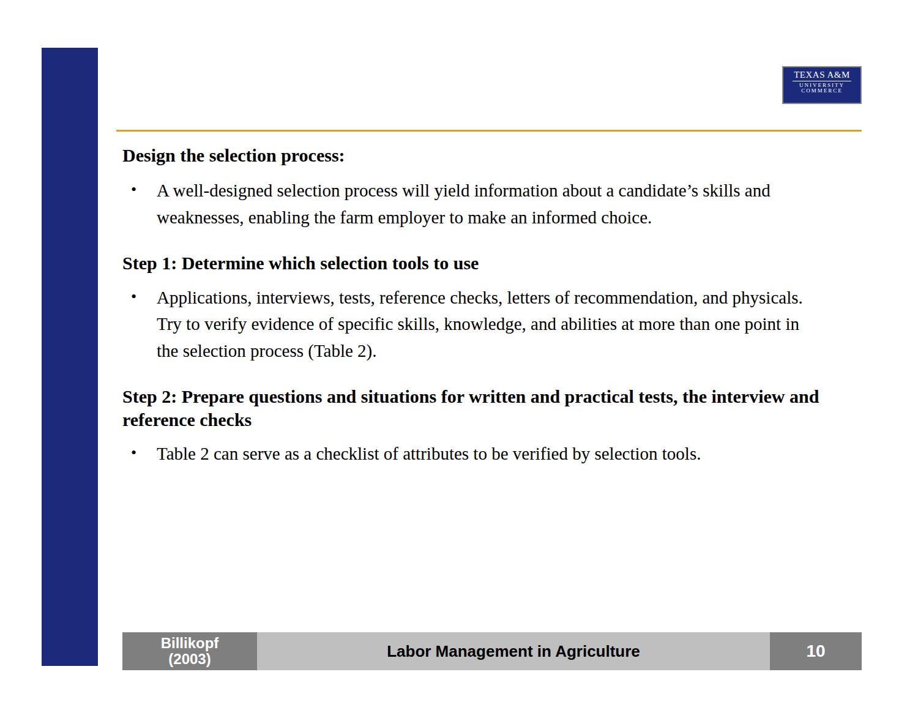TEXAS A&M UNIVERSITY COMMERCE
Design the selection process:
A well-designed selection process will yield information about a candidate’s skills and weaknesses, enabling the farm employer to make an informed choice.
Step 1: Determine which selection tools to use
Applications, interviews, tests, reference checks, letters of recommendation, and physicals. Try to verify evidence of specific skills, knowledge, and abilities at more than one point in the selection process (Table 2).
Step 2: Prepare questions and situations for written and practical tests, the interview and reference checks
Table 2 can serve as a checklist of attributes to be verified by selection tools.
Billikopf(2003)
Labor Management in Agriculture
10